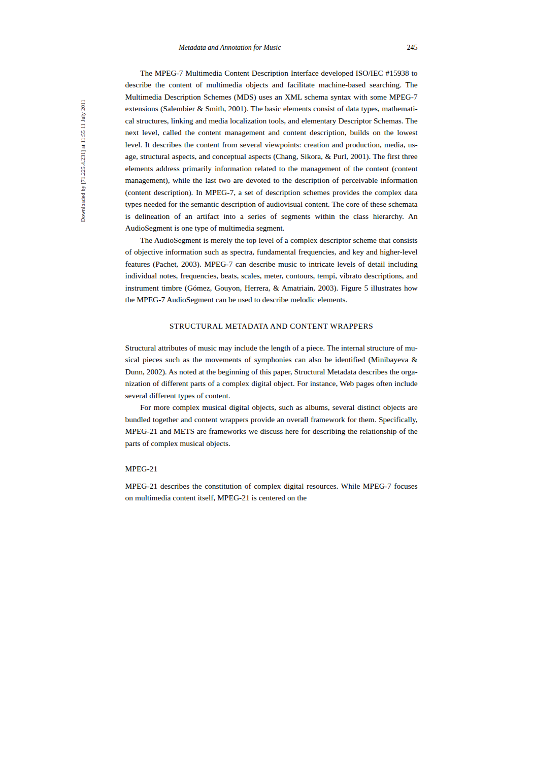Downloaded by [71.225.4.231] at 11:55 11 July 2011
Metadata and Annotation for Music 245
The MPEG-7 Multimedia Content Description Interface developed ISO/IEC #15938 to describe the content of multimedia objects and facilitate machine-based searching. The Multimedia Description Schemes (MDS) uses an XML schema syntax with some MPEG-7 extensions (Salembier & Smith, 2001). The basic elements consist of data types, mathematical structures, linking and media localization tools, and elementary Descriptor Schemas. The next level, called the content management and content description, builds on the lowest level. It describes the content from several viewpoints: creation and production, media, usage, structural aspects, and conceptual aspects (Chang, Sikora, & Purl, 2001). The first three elements address primarily information related to the management of the content (content management), while the last two are devoted to the description of perceivable information (content description). In MPEG-7, a set of description schemes provides the complex data types needed for the semantic description of audiovisual content. The core of these schemata is delineation of an artifact into a series of segments within the class hierarchy. An AudioSegment is one type of multimedia segment.
The AudioSegment is merely the top level of a complex descriptor scheme that consists of objective information such as spectra, fundamental frequencies, and key and higher-level features (Pachet, 2003). MPEG-7 can describe music to intricate levels of detail including individual notes, frequencies, beats, scales, meter, contours, tempi, vibrato descriptions, and instrument timbre (Gómez, Gouyon, Herrera, & Amatriain, 2003). Figure 5 illustrates how the MPEG-7 AudioSegment can be used to describe melodic elements.
STRUCTURAL METADATA AND CONTENT WRAPPERS
Structural attributes of music may include the length of a piece. The internal structure of musical pieces such as the movements of symphonies can also be identified (Minibayeva & Dunn, 2002). As noted at the beginning of this paper, Structural Metadata describes the organization of different parts of a complex digital object. For instance, Web pages often include several different types of content.
For more complex musical digital objects, such as albums, several distinct objects are bundled together and content wrappers provide an overall framework for them. Specifically, MPEG-21 and METS are frameworks we discuss here for describing the relationship of the parts of complex musical objects.
MPEG-21
MPEG-21 describes the constitution of complex digital resources. While MPEG-7 focuses on multimedia content itself, MPEG-21 is centered on the